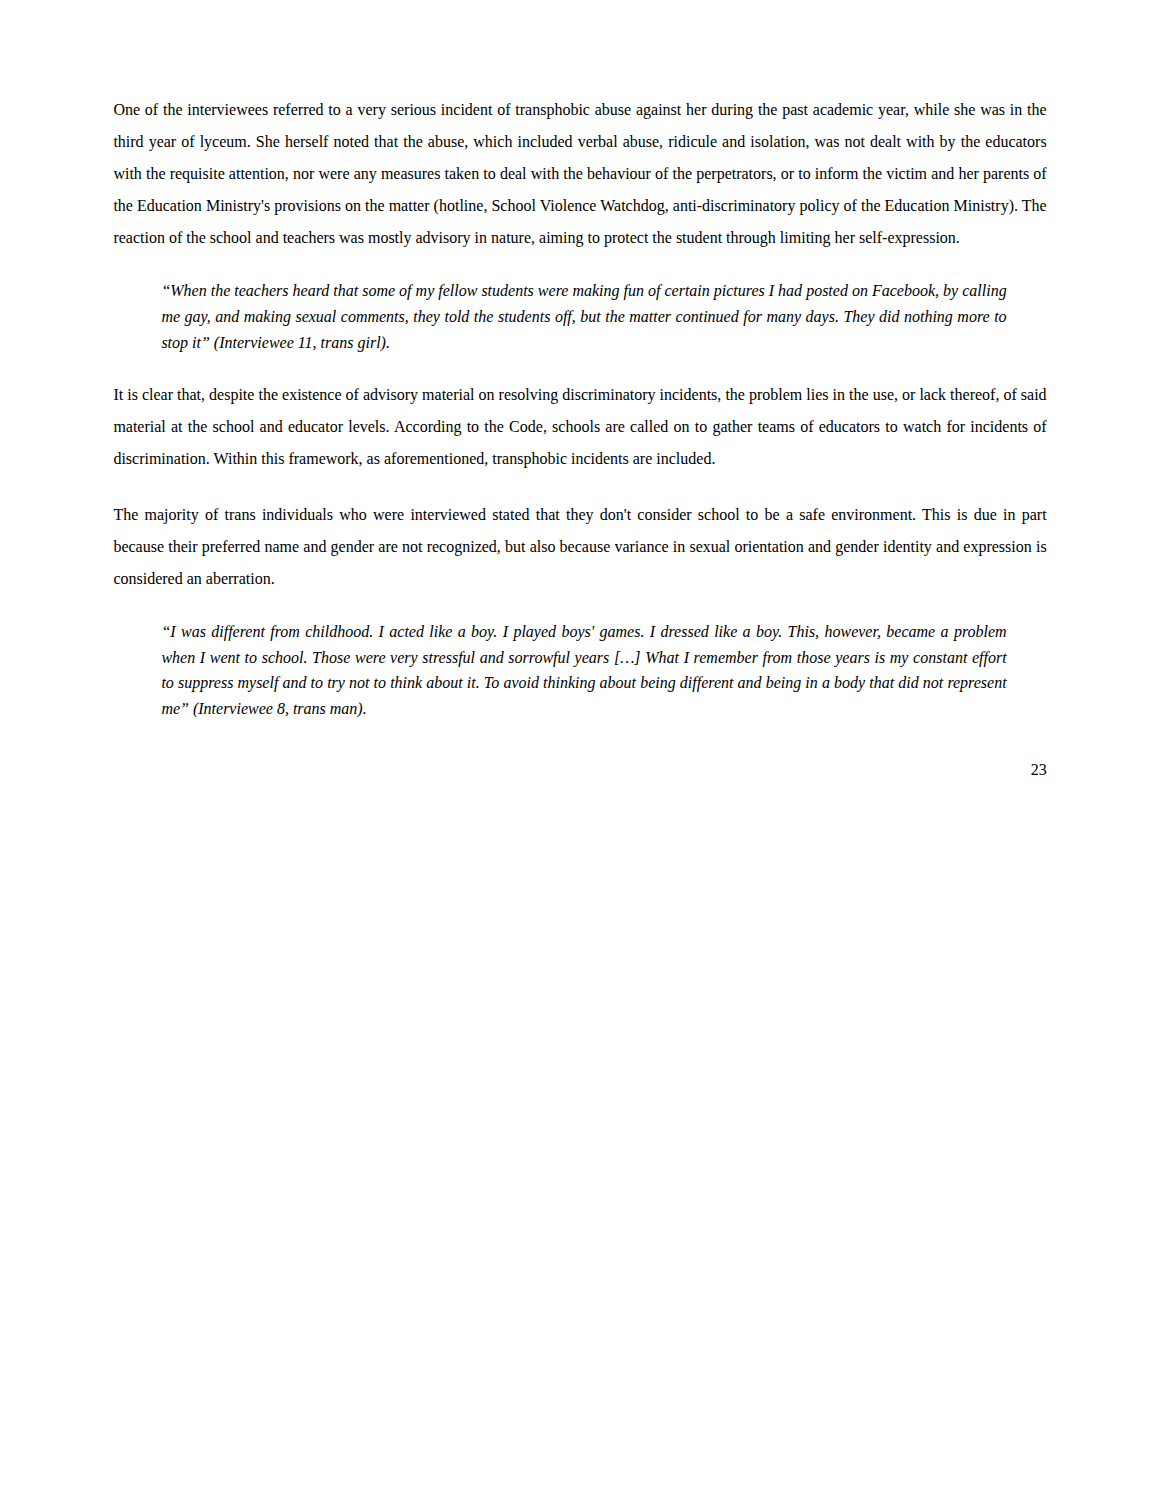One of the interviewees referred to a very serious incident of transphobic abuse against her during the past academic year, while she was in the third year of lyceum. She herself noted that the abuse, which included verbal abuse, ridicule and isolation, was not dealt with by the educators with the requisite attention, nor were any measures taken to deal with the behaviour of the perpetrators, or to inform the victim and her parents of the Education Ministry's provisions on the matter (hotline, School Violence Watchdog, anti-discriminatory policy of the Education Ministry). The reaction of the school and teachers was mostly advisory in nature, aiming to protect the student through limiting her self-expression.
“When the teachers heard that some of my fellow students were making fun of certain pictures I had posted on Facebook, by calling me gay, and making sexual comments, they told the students off, but the matter continued for many days. They did nothing more to stop it” (Interviewee 11, trans girl).
It is clear that, despite the existence of advisory material on resolving discriminatory incidents, the problem lies in the use, or lack thereof, of said material at the school and educator levels. According to the Code, schools are called on to gather teams of educators to watch for incidents of discrimination. Within this framework, as aforementioned, transphobic incidents are included.
The majority of trans individuals who were interviewed stated that they don't consider school to be a safe environment. This is due in part because their preferred name and gender are not recognized, but also because variance in sexual orientation and gender identity and expression is considered an aberration.
“I was different from childhood. I acted like a boy. I played boys' games. I dressed like a boy. This, however, became a problem when I went to school. Those were very stressful and sorrowful years […] What I remember from those years is my constant effort to suppress myself and to try not to think about it. To avoid thinking about being different and being in a body that did not represent me” (Interviewee 8, trans man).
23